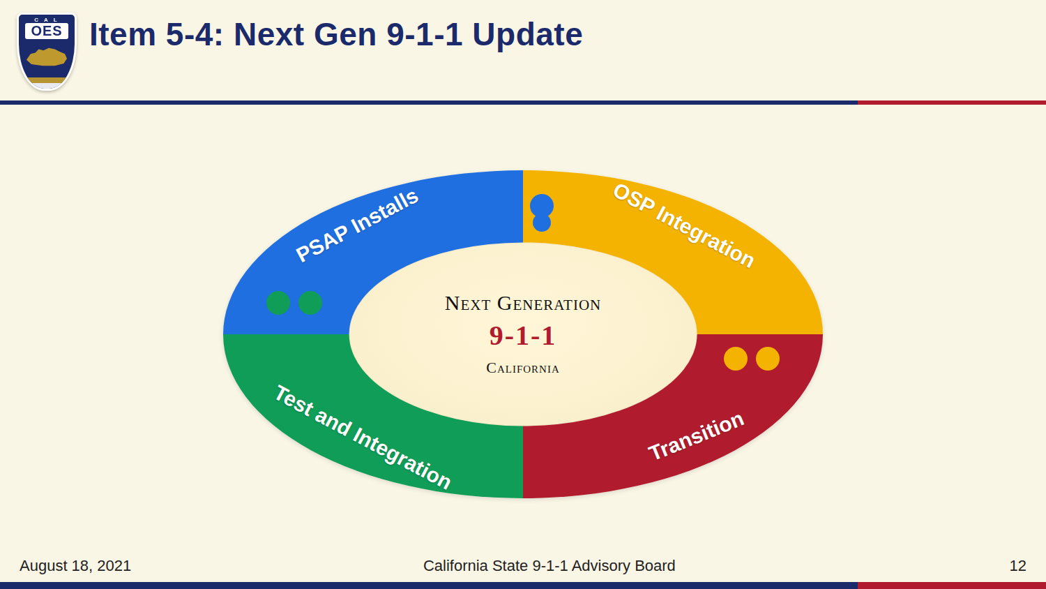C A L
OES
Item 5-4: Next Gen 9-1-1 Update
Next Generation
9-1-1
California
PSAP Installs
OSP Integration
Test and Integration
Transition
August 18, 2021
California State 9-1-1 Advisory Board
12